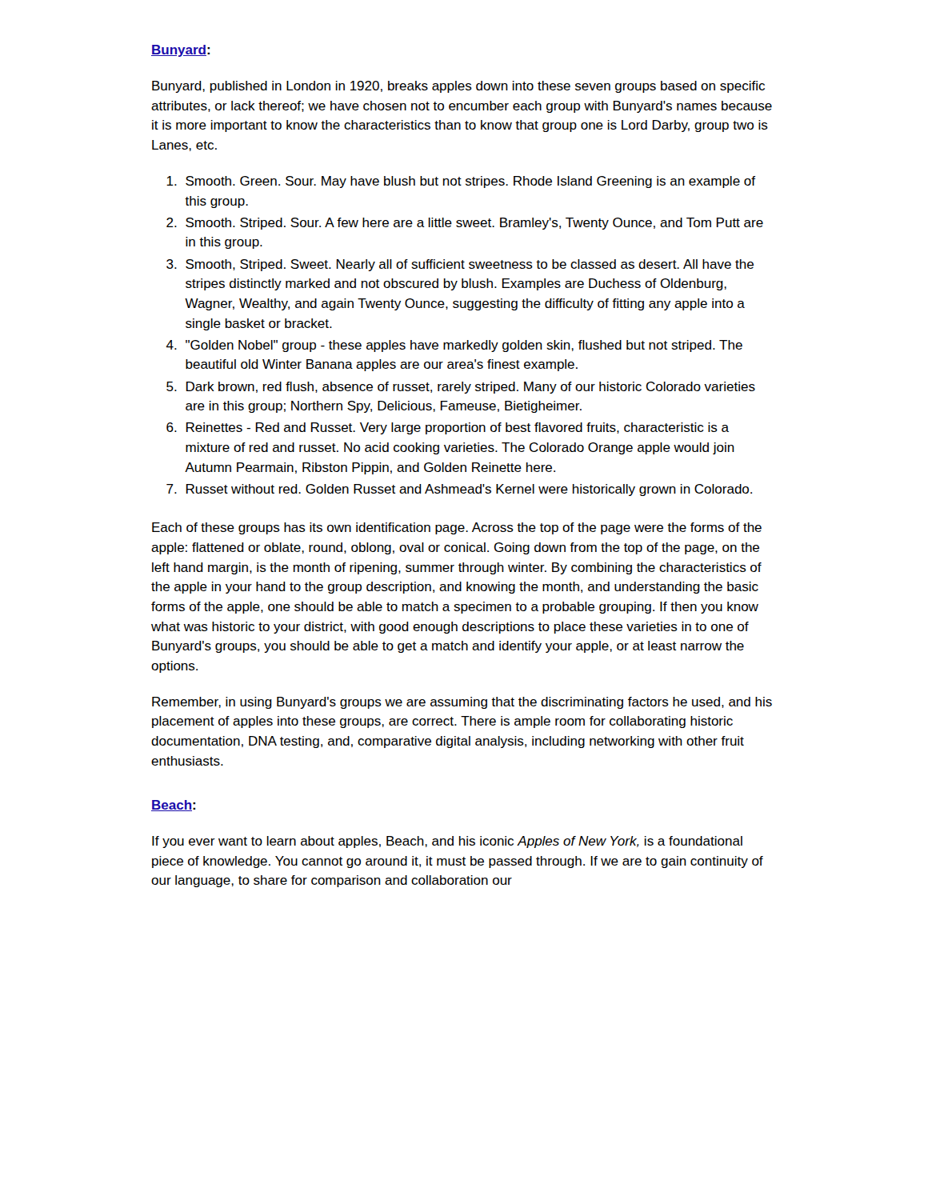Bunyard:
Bunyard, published in London in 1920, breaks apples down into these seven groups based on specific attributes, or lack thereof; we have chosen not to encumber each group with Bunyard's names because it is more important to know the characteristics than to know that group one is Lord Darby, group two is Lanes, etc.
Smooth. Green. Sour. May have blush but not stripes. Rhode Island Greening is an example of this group.
Smooth. Striped. Sour. A few here are a little sweet. Bramley's, Twenty Ounce, and Tom Putt are in this group.
Smooth, Striped. Sweet. Nearly all of sufficient sweetness to be classed as desert. All have the stripes distinctly marked and not obscured by blush. Examples are Duchess of Oldenburg, Wagner, Wealthy, and again Twenty Ounce, suggesting the difficulty of fitting any apple into a single basket or bracket.
"Golden Nobel" group - these apples have markedly golden skin, flushed but not striped. The beautiful old Winter Banana apples are our area's finest example.
Dark brown, red flush, absence of russet, rarely striped. Many of our historic Colorado varieties are in this group; Northern Spy, Delicious, Fameuse, Bietigheimer.
Reinettes - Red and Russet. Very large proportion of best flavored fruits, characteristic is a mixture of red and russet. No acid cooking varieties. The Colorado Orange apple would join Autumn Pearmain, Ribston Pippin, and Golden Reinette here.
Russet without red. Golden Russet and Ashmead's Kernel were historically grown in Colorado.
Each of these groups has its own identification page. Across the top of the page were the forms of the apple: flattened or oblate, round, oblong, oval or conical. Going down from the top of the page, on the left hand margin, is the month of ripening, summer through winter. By combining the characteristics of the apple in your hand to the group description, and knowing the month, and understanding the basic forms of the apple, one should be able to match a specimen to a probable grouping. If then you know what was historic to your district, with good enough descriptions to place these varieties in to one of Bunyard's groups, you should be able to get a match and identify your apple, or at least narrow the options.
Remember, in using Bunyard's groups we are assuming that the discriminating factors he used, and his placement of apples into these groups, are correct. There is ample room for collaborating historic documentation, DNA testing, and, comparative digital analysis, including networking with other fruit enthusiasts.
Beach:
If you ever want to learn about apples, Beach, and his iconic Apples of New York, is a foundational piece of knowledge. You cannot go around it, it must be passed through. If we are to gain continuity of our language, to share for comparison and collaboration our